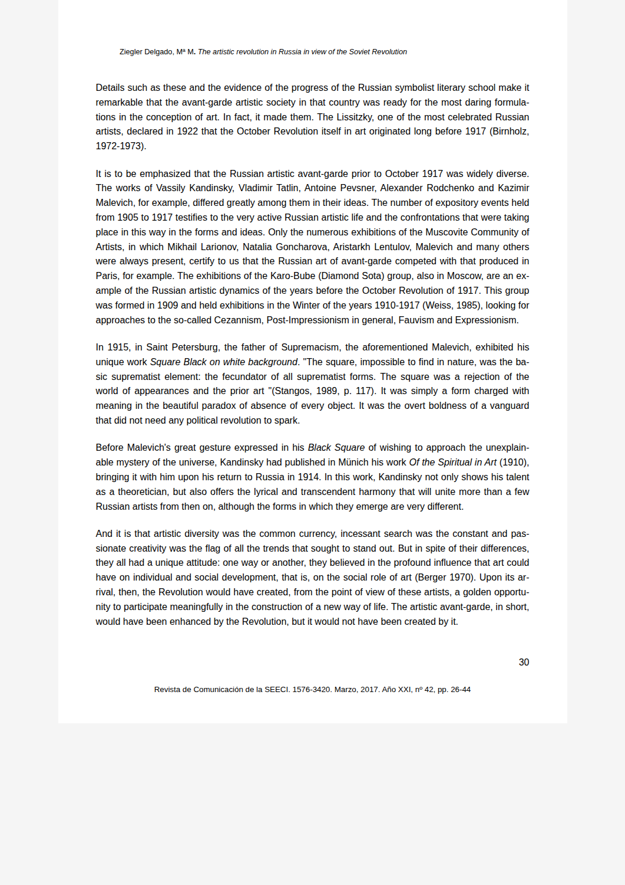Ziegler Delgado, Mª M. The artistic revolution in Russia in view of the Soviet Revolution
Details such as these and the evidence of the progress of the Russian symbolist literary school make it remarkable that the avant-garde artistic society in that country was ready for the most daring formulations in the conception of art. In fact, it made them. The Lissitzky, one of the most celebrated Russian artists, declared in 1922 that the October Revolution itself in art originated long before 1917 (Birnholz, 1972-1973).
It is to be emphasized that the Russian artistic avant-garde prior to October 1917 was widely diverse. The works of Vassily Kandinsky, Vladimir Tatlin, Antoine Pevsner, Alexander Rodchenko and Kazimir Malevich, for example, differed greatly among them in their ideas. The number of expository events held from 1905 to 1917 testifies to the very active Russian artistic life and the confrontations that were taking place in this way in the forms and ideas. Only the numerous exhibitions of the Muscovite Community of Artists, in which Mikhail Larionov, Natalia Goncharova, Aristarkh Lentulov, Malevich and many others were always present, certify to us that the Russian art of avant-garde competed with that produced in Paris, for example. The exhibitions of the Karo-Bube (Diamond Sota) group, also in Moscow, are an example of the Russian artistic dynamics of the years before the October Revolution of 1917. This group was formed in 1909 and held exhibitions in the Winter of the years 1910-1917 (Weiss, 1985), looking for approaches to the so-called Cezannism, Post-Impressionism in general, Fauvism and Expressionism.
In 1915, in Saint Petersburg, the father of Supremacism, the aforementioned Malevich, exhibited his unique work Square Black on white background. "The square, impossible to find in nature, was the basic suprematist element: the fecundator of all suprematist forms. The square was a rejection of the world of appearances and the prior art "(Stangos, 1989, p. 117). It was simply a form charged with meaning in the beautiful paradox of absence of every object. It was the overt boldness of a vanguard that did not need any political revolution to spark.
Before Malevich's great gesture expressed in his Black Square of wishing to approach the unexplainable mystery of the universe, Kandinsky had published in Münich his work Of the Spiritual in Art (1910), bringing it with him upon his return to Russia in 1914. In this work, Kandinsky not only shows his talent as a theoretician, but also offers the lyrical and transcendent harmony that will unite more than a few Russian artists from then on, although the forms in which they emerge are very different.
And it is that artistic diversity was the common currency, incessant search was the constant and passionate creativity was the flag of all the trends that sought to stand out. But in spite of their differences, they all had a unique attitude: one way or another, they believed in the profound influence that art could have on individual and social development, that is, on the social role of art (Berger 1970). Upon its arrival, then, the Revolution would have created, from the point of view of these artists, a golden opportunity to participate meaningfully in the construction of a new way of life. The artistic avant-garde, in short, would have been enhanced by the Revolution, but it would not have been created by it.
30
Revista de Comunicación de la SEECI. 1576-3420. Marzo, 2017. Año XXI, nº 42, pp. 26-44